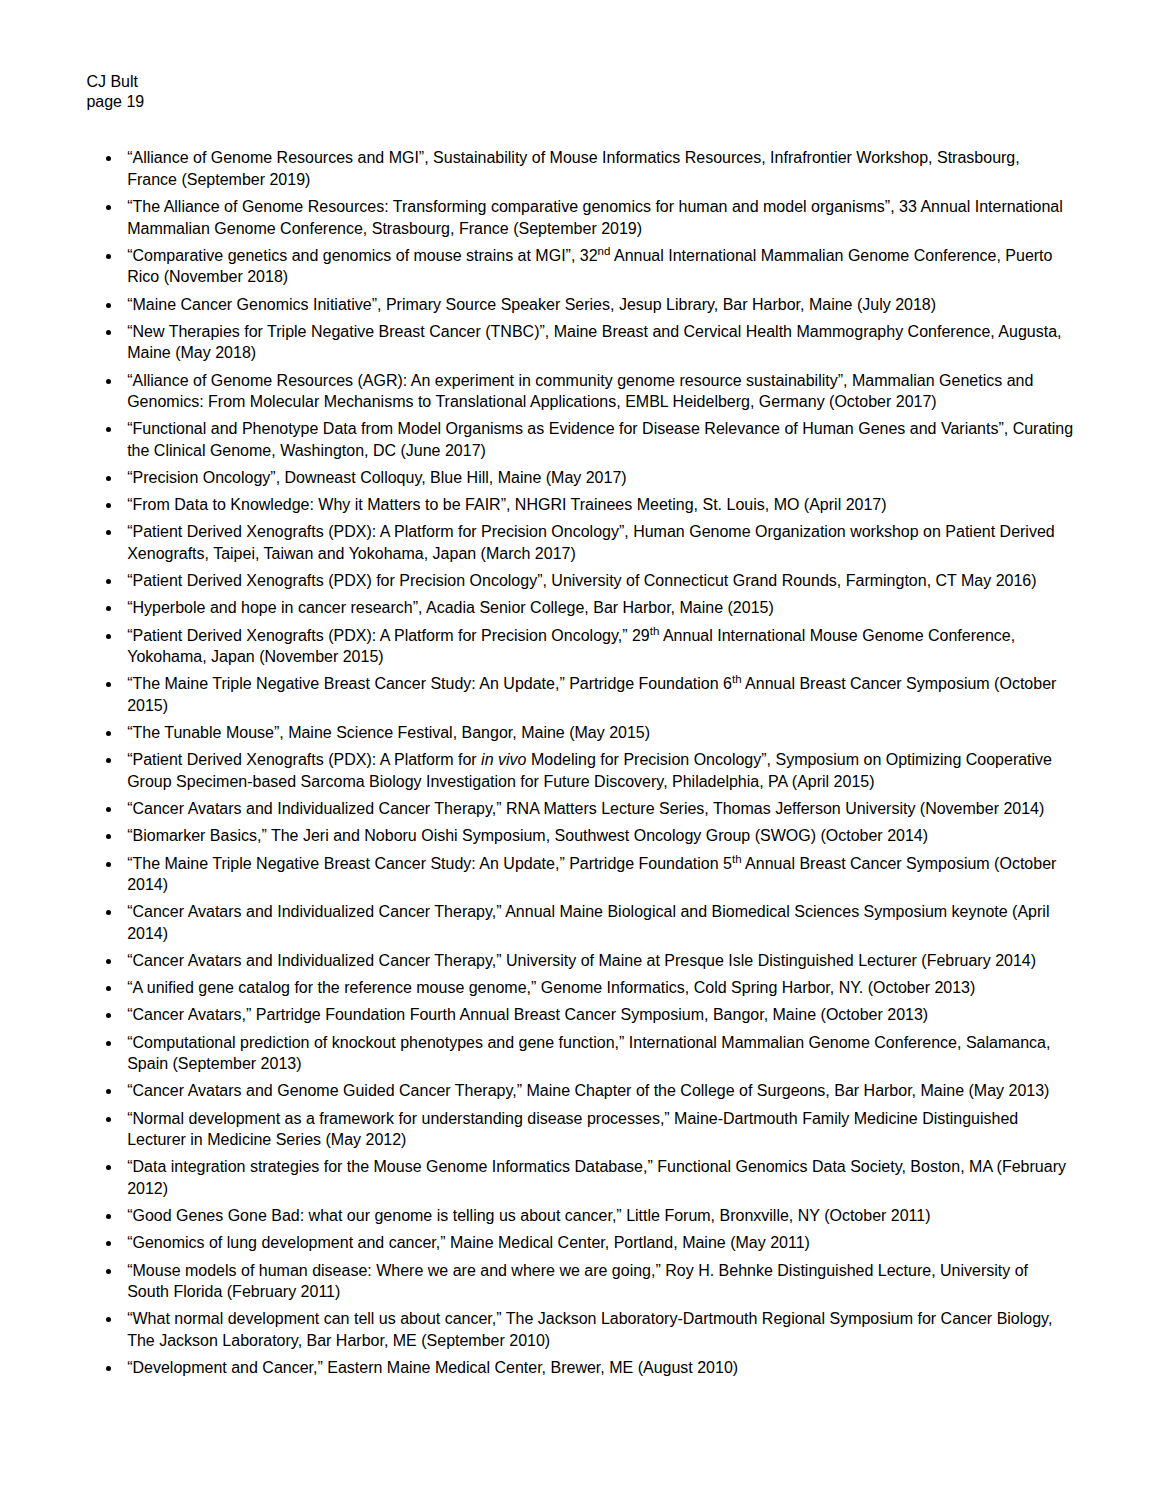CJ Bult
page 19
“Alliance of Genome Resources and MGI”, Sustainability of Mouse Informatics Resources, Infrafrontier Workshop, Strasbourg, France (September 2019)
“The Alliance of Genome Resources: Transforming comparative genomics for human and model organisms”, 33 Annual International Mammalian Genome Conference, Strasbourg, France (September 2019)
“Comparative genetics and genomics of mouse strains at MGI”, 32nd Annual International Mammalian Genome Conference, Puerto Rico (November 2018)
“Maine Cancer Genomics Initiative”, Primary Source Speaker Series, Jesup Library, Bar Harbor, Maine (July 2018)
“New Therapies for Triple Negative Breast Cancer (TNBC)”, Maine Breast and Cervical Health Mammography Conference, Augusta, Maine (May 2018)
“Alliance of Genome Resources (AGR): An experiment in community genome resource sustainability”, Mammalian Genetics and Genomics: From Molecular Mechanisms to Translational Applications, EMBL Heidelberg, Germany (October 2017)
“Functional and Phenotype Data from Model Organisms as Evidence for Disease Relevance of Human Genes and Variants”, Curating the Clinical Genome, Washington, DC (June 2017)
“Precision Oncology”, Downeast Colloquy, Blue Hill, Maine (May 2017)
“From Data to Knowledge: Why it Matters to be FAIR”, NHGRI Trainees Meeting, St. Louis, MO (April 2017)
“Patient Derived Xenografts (PDX): A Platform for Precision Oncology”, Human Genome Organization workshop on Patient Derived Xenografts, Taipei, Taiwan and Yokohama, Japan (March 2017)
“Patient Derived Xenografts (PDX) for Precision Oncology”, University of Connecticut Grand Rounds, Farmington, CT May 2016)
“Hyperbole and hope in cancer research”, Acadia Senior College, Bar Harbor, Maine (2015)
“Patient Derived Xenografts (PDX): A Platform for Precision Oncology,” 29th Annual International Mouse Genome Conference, Yokohama, Japan (November 2015)
“The Maine Triple Negative Breast Cancer Study: An Update,” Partridge Foundation 6th Annual Breast Cancer Symposium (October 2015)
“The Tunable Mouse”, Maine Science Festival, Bangor, Maine (May 2015)
“Patient Derived Xenografts (PDX): A Platform for in vivo Modeling for Precision Oncology”, Symposium on Optimizing Cooperative Group Specimen-based Sarcoma Biology Investigation for Future Discovery, Philadelphia, PA (April 2015)
“Cancer Avatars and Individualized Cancer Therapy,” RNA Matters Lecture Series, Thomas Jefferson University (November 2014)
“Biomarker Basics,” The Jeri and Noboru Oishi Symposium, Southwest Oncology Group (SWOG) (October 2014)
“The Maine Triple Negative Breast Cancer Study: An Update,” Partridge Foundation 5th Annual Breast Cancer Symposium (October 2014)
“Cancer Avatars and Individualized Cancer Therapy,” Annual Maine Biological and Biomedical Sciences Symposium keynote (April 2014)
“Cancer Avatars and Individualized Cancer Therapy,” University of Maine at Presque Isle Distinguished Lecturer (February 2014)
“A unified gene catalog for the reference mouse genome,” Genome Informatics, Cold Spring Harbor, NY. (October 2013)
“Cancer Avatars,” Partridge Foundation Fourth Annual Breast Cancer Symposium, Bangor, Maine (October 2013)
“Computational prediction of knockout phenotypes and gene function,” International Mammalian Genome Conference, Salamanca, Spain (September 2013)
“Cancer Avatars and Genome Guided Cancer Therapy,” Maine Chapter of the College of Surgeons, Bar Harbor, Maine (May 2013)
“Normal development as a framework for understanding disease processes,” Maine-Dartmouth Family Medicine Distinguished Lecturer in Medicine Series (May 2012)
“Data integration strategies for the Mouse Genome Informatics Database,” Functional Genomics Data Society, Boston, MA (February 2012)
“Good Genes Gone Bad: what our genome is telling us about cancer,” Little Forum, Bronxville, NY (October 2011)
“Genomics of lung development and cancer,” Maine Medical Center, Portland, Maine (May 2011)
“Mouse models of human disease: Where we are and where we are going,” Roy H. Behnke Distinguished Lecture, University of South Florida (February 2011)
“What normal development can tell us about cancer,” The Jackson Laboratory-Dartmouth Regional Symposium for Cancer Biology, The Jackson Laboratory, Bar Harbor, ME (September 2010)
“Development and Cancer,” Eastern Maine Medical Center, Brewer, ME (August 2010)